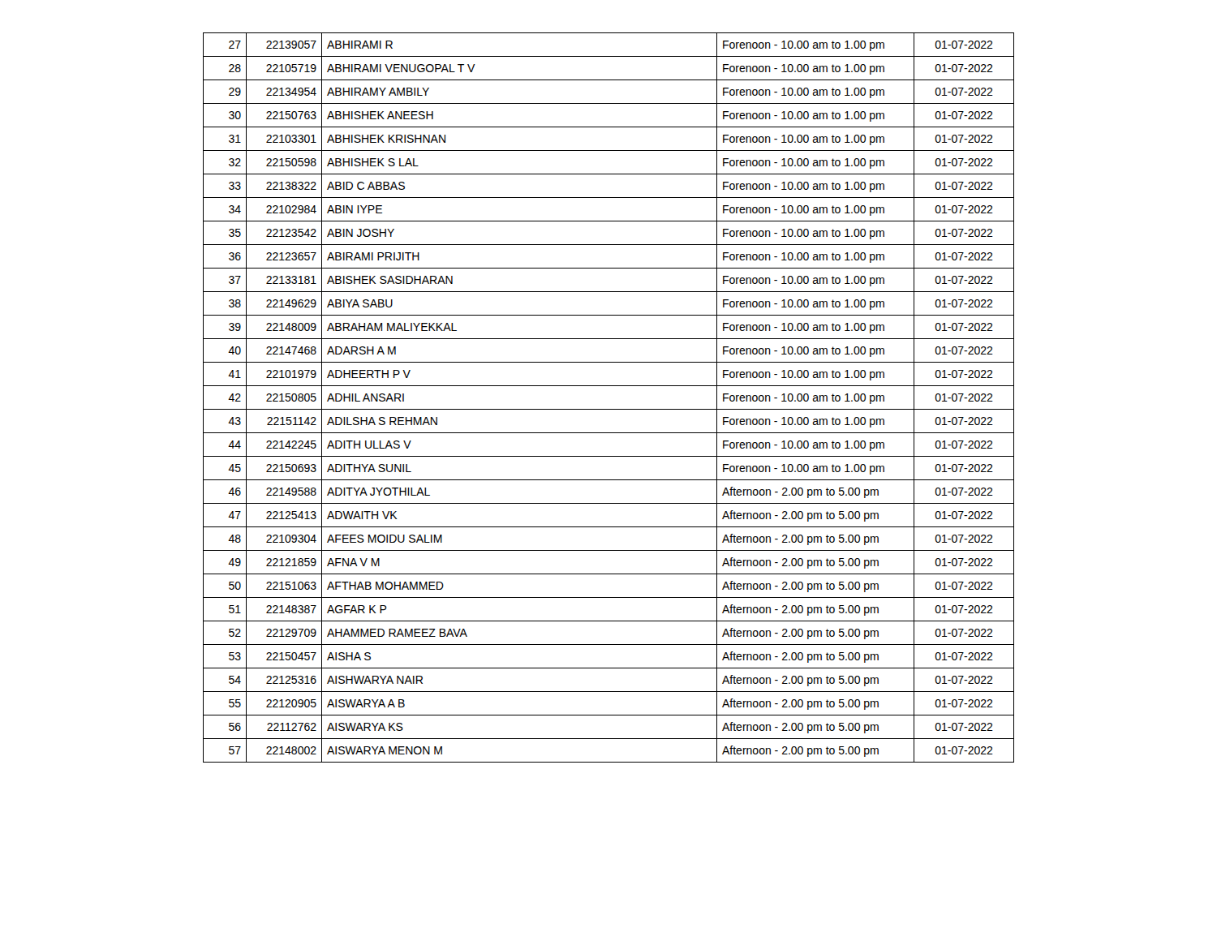| 27 | 22139057 | ABHIRAMI R | Forenoon - 10.00 am to 1.00 pm | 01-07-2022 |
| 28 | 22105719 | ABHIRAMI VENUGOPAL T V | Forenoon - 10.00 am to 1.00 pm | 01-07-2022 |
| 29 | 22134954 | ABHIRAMY AMBILY | Forenoon - 10.00 am to 1.00 pm | 01-07-2022 |
| 30 | 22150763 | ABHISHEK ANEESH | Forenoon - 10.00 am to 1.00 pm | 01-07-2022 |
| 31 | 22103301 | ABHISHEK KRISHNAN | Forenoon - 10.00 am to 1.00 pm | 01-07-2022 |
| 32 | 22150598 | ABHISHEK S LAL | Forenoon - 10.00 am to 1.00 pm | 01-07-2022 |
| 33 | 22138322 | ABID C ABBAS | Forenoon - 10.00 am to 1.00 pm | 01-07-2022 |
| 34 | 22102984 | ABIN IYPE | Forenoon - 10.00 am to 1.00 pm | 01-07-2022 |
| 35 | 22123542 | ABIN JOSHY | Forenoon - 10.00 am to 1.00 pm | 01-07-2022 |
| 36 | 22123657 | ABIRAMI PRIJITH | Forenoon - 10.00 am to 1.00 pm | 01-07-2022 |
| 37 | 22133181 | ABISHEK SASIDHARAN | Forenoon - 10.00 am to 1.00 pm | 01-07-2022 |
| 38 | 22149629 | ABIYA SABU | Forenoon - 10.00 am to 1.00 pm | 01-07-2022 |
| 39 | 22148009 | ABRAHAM MALIYEKKAL | Forenoon - 10.00 am to 1.00 pm | 01-07-2022 |
| 40 | 22147468 | ADARSH A M | Forenoon - 10.00 am to 1.00 pm | 01-07-2022 |
| 41 | 22101979 | ADHEERTH P V | Forenoon - 10.00 am to 1.00 pm | 01-07-2022 |
| 42 | 22150805 | ADHIL ANSARI | Forenoon - 10.00 am to 1.00 pm | 01-07-2022 |
| 43 | 22151142 | ADILSHA S REHMAN | Forenoon - 10.00 am to 1.00 pm | 01-07-2022 |
| 44 | 22142245 | ADITH ULLAS V | Forenoon - 10.00 am to 1.00 pm | 01-07-2022 |
| 45 | 22150693 | ADITHYA SUNIL | Forenoon - 10.00 am to 1.00 pm | 01-07-2022 |
| 46 | 22149588 | ADITYA JYOTHILAL | Afternoon - 2.00 pm to 5.00 pm | 01-07-2022 |
| 47 | 22125413 | ADWAITH VK | Afternoon - 2.00 pm to 5.00 pm | 01-07-2022 |
| 48 | 22109304 | AFEES MOIDU SALIM | Afternoon - 2.00 pm to 5.00 pm | 01-07-2022 |
| 49 | 22121859 | AFNA V M | Afternoon - 2.00 pm to 5.00 pm | 01-07-2022 |
| 50 | 22151063 | AFTHAB MOHAMMED | Afternoon - 2.00 pm to 5.00 pm | 01-07-2022 |
| 51 | 22148387 | AGFAR K P | Afternoon - 2.00 pm to 5.00 pm | 01-07-2022 |
| 52 | 22129709 | AHAMMED RAMEEZ BAVA | Afternoon - 2.00 pm to 5.00 pm | 01-07-2022 |
| 53 | 22150457 | AISHA S | Afternoon - 2.00 pm to 5.00 pm | 01-07-2022 |
| 54 | 22125316 | AISHWARYA NAIR | Afternoon - 2.00 pm to 5.00 pm | 01-07-2022 |
| 55 | 22120905 | AISWARYA A B | Afternoon - 2.00 pm to 5.00 pm | 01-07-2022 |
| 56 | 22112762 | AISWARYA KS | Afternoon - 2.00 pm to 5.00 pm | 01-07-2022 |
| 57 | 22148002 | AISWARYA MENON M | Afternoon - 2.00 pm to 5.00 pm | 01-07-2022 |